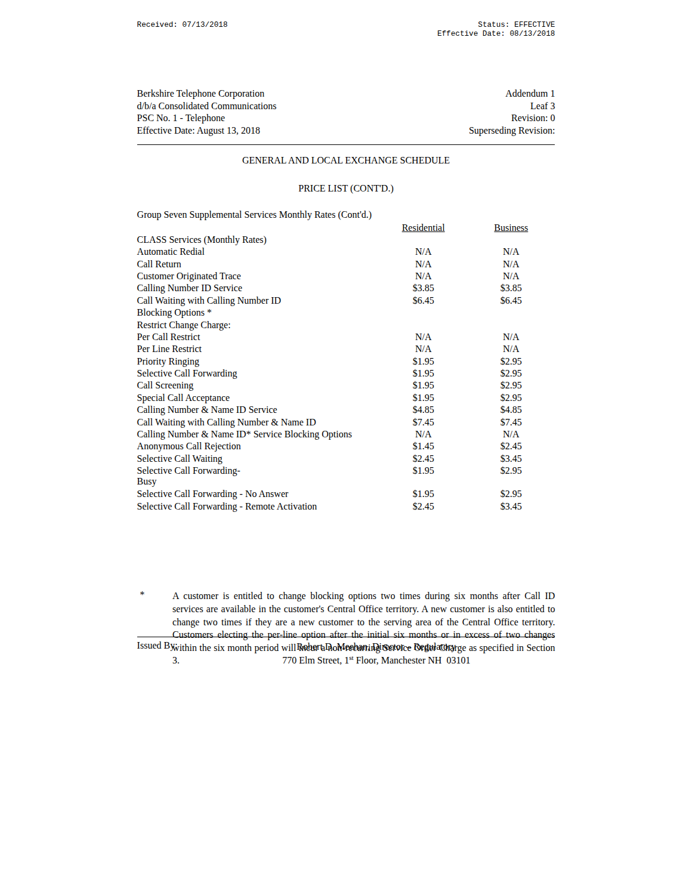Received: 07/13/2018
Status: EFFECTIVE
Effective Date: 08/13/2018
Berkshire Telephone Corporation
d/b/a Consolidated Communications
PSC No. 1 - Telephone
Effective Date: August 13, 2018
Addendum 1
Leaf 3
Revision: 0
Superseding Revision:
GENERAL AND LOCAL EXCHANGE SCHEDULE
PRICE LIST (CONT'D.)
Group Seven Supplemental Services Monthly Rates (Cont'd.)
| | Residential | Business |
| CLASS Services (Monthly Rates) | | |
| Automatic Redial | N/A | N/A |
| Call Return | N/A | N/A |
| Customer Originated Trace | N/A | N/A |
| Calling Number ID Service | $3.85 | $3.85 |
| Call Waiting with Calling Number ID | $6.45 | $6.45 |
| Blocking Options * | | |
| Restrict Change Charge: | | |
| Per Call Restrict | N/A | N/A |
| Per Line Restrict | N/A | N/A |
| Priority Ringing | $1.95 | $2.95 |
| Selective Call Forwarding | $1.95 | $2.95 |
| Call Screening | $1.95 | $2.95 |
| Special Call Acceptance | $1.95 | $2.95 |
| Calling Number & Name ID Service | $4.85 | $4.85 |
| Call Waiting with Calling Number & Name ID | $7.45 | $7.45 |
| Calling Number & Name ID* Service Blocking Options | N/A | N/A |
| Anonymous Call Rejection | $1.45 | $2.45 |
| Selective Call Waiting | $2.45 | $3.45 |
| Selective Call Forwarding- Busy | $1.95 | $2.95 |
| Selective Call Forwarding - No Answer | $1.95 | $2.95 |
| Selective Call Forwarding - Remote Activation | $2.45 | $3.45 |
*
A customer is entitled to change blocking options two times during six months after Call ID services are available in the customer's Central Office territory. A new customer is also entitled to change two times if they are a new customer to the serving area of the Central Office territory. Customers electing the per-line option after the initial six months or in excess of two changes within the six month period will incur a non-recurring Service Order Charge as specified in Section 3.
Issued By:
Robert D. Meehan, Director – Regulatory
770 Elm Street, 1st Floor, Manchester NH 03101